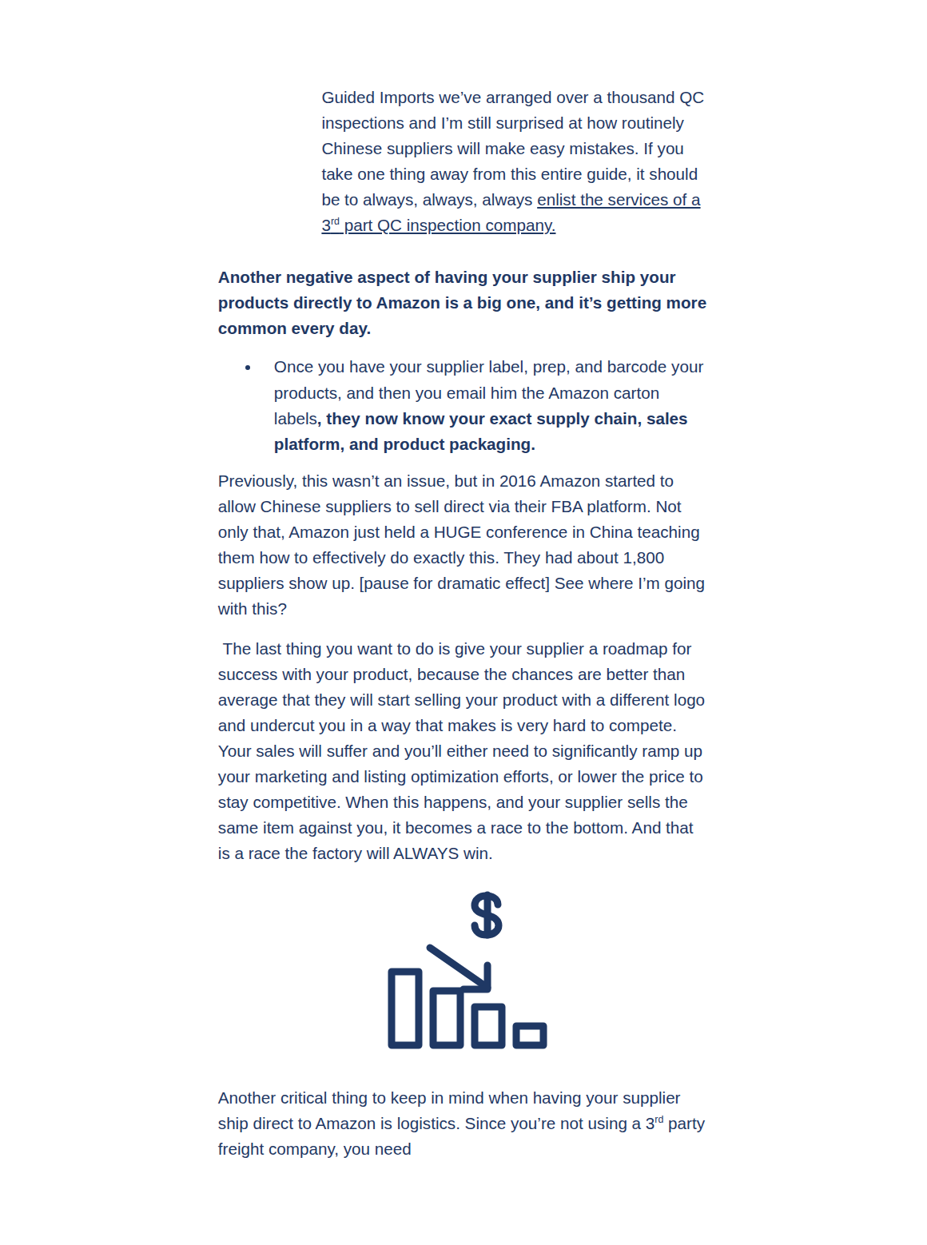Guided Imports we’ve arranged over a thousand QC inspections and I’m still surprised at how routinely Chinese suppliers will make easy mistakes. If you take one thing away from this entire guide, it should be to always, always, always enlist the services of a 3rd part QC inspection company.
Another negative aspect of having your supplier ship your products directly to Amazon is a big one, and it’s getting more common every day.
Once you have your supplier label, prep, and barcode your products, and then you email him the Amazon carton labels, they now know your exact supply chain, sales platform, and product packaging.
Previously, this wasn’t an issue, but in 2016 Amazon started to allow Chinese suppliers to sell direct via their FBA platform. Not only that, Amazon just held a HUGE conference in China teaching them how to effectively do exactly this. They had about 1,800 suppliers show up. [pause for dramatic effect] See where I’m going with this?
The last thing you want to do is give your supplier a roadmap for success with your product, because the chances are better than average that they will start selling your product with a different logo and undercut you in a way that makes is very hard to compete. Your sales will suffer and you’ll either need to significantly ramp up your marketing and listing optimization efforts, or lower the price to stay competitive. When this happens, and your supplier sells the same item against you, it becomes a race to the bottom. And that is a race the factory will ALWAYS win.
Another critical thing to keep in mind when having your supplier ship direct to Amazon is logistics. Since you’re not using a 3rd party freight company, you need